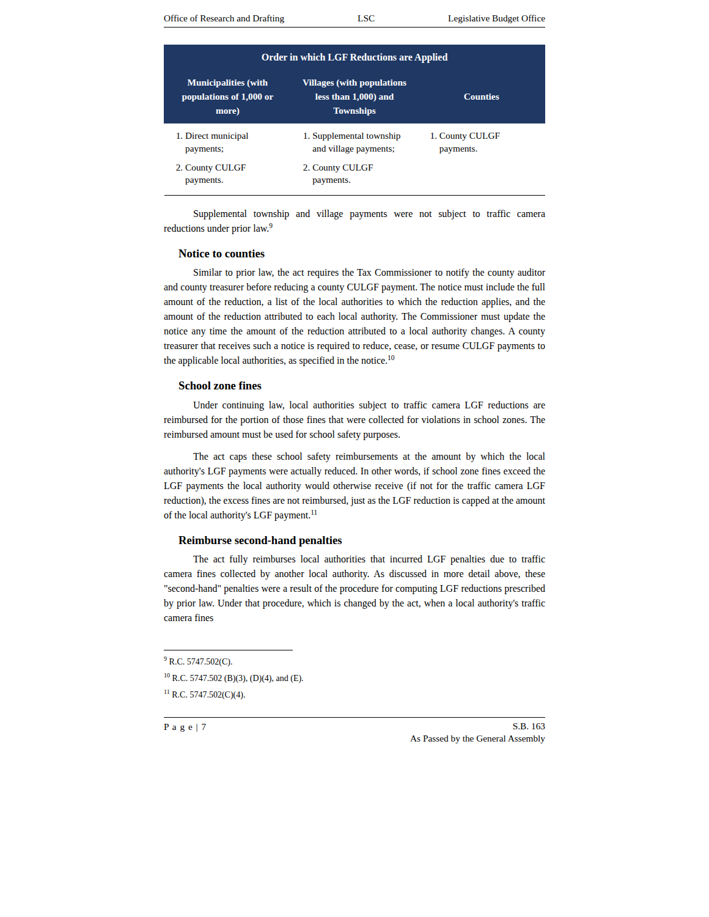Office of Research and Drafting
LSC
Legislative Budget Office
Order in which LGF Reductions are Applied
| Municipalities (with populations of 1,000 or more) | Villages (with populations less than 1,000) and Townships | Counties |
| --- | --- | --- |
| Direct municipal payments; County CULGF payments. | Supplemental township and village payments; County CULGF payments. | County CULGF payments. |
Supplemental township and village payments were not subject to traffic camera reductions under prior law.9
Notice to counties
Similar to prior law, the act requires the Tax Commissioner to notify the county auditor and county treasurer before reducing a county CULGF payment. The notice must include the full amount of the reduction, a list of the local authorities to which the reduction applies, and the amount of the reduction attributed to each local authority. The Commissioner must update the notice any time the amount of the reduction attributed to a local authority changes. A county treasurer that receives such a notice is required to reduce, cease, or resume CULGF payments to the applicable local authorities, as specified in the notice.10
School zone fines
Under continuing law, local authorities subject to traffic camera LGF reductions are reimbursed for the portion of those fines that were collected for violations in school zones. The reimbursed amount must be used for school safety purposes.
The act caps these school safety reimbursements at the amount by which the local authority's LGF payments were actually reduced. In other words, if school zone fines exceed the LGF payments the local authority would otherwise receive (if not for the traffic camera LGF reduction), the excess fines are not reimbursed, just as the LGF reduction is capped at the amount of the local authority's LGF payment.11
Reimburse second-hand penalties
The act fully reimburses local authorities that incurred LGF penalties due to traffic camera fines collected by another local authority. As discussed in more detail above, these "second-hand" penalties were a result of the procedure for computing LGF reductions prescribed by prior law. Under that procedure, which is changed by the act, when a local authority's traffic camera fines
9 R.C. 5747.502(C).
10 R.C. 5747.502 (B)(3), (D)(4), and (E).
11 R.C. 5747.502(C)(4).
P a g e | 7
S.B. 163
As Passed by the General Assembly